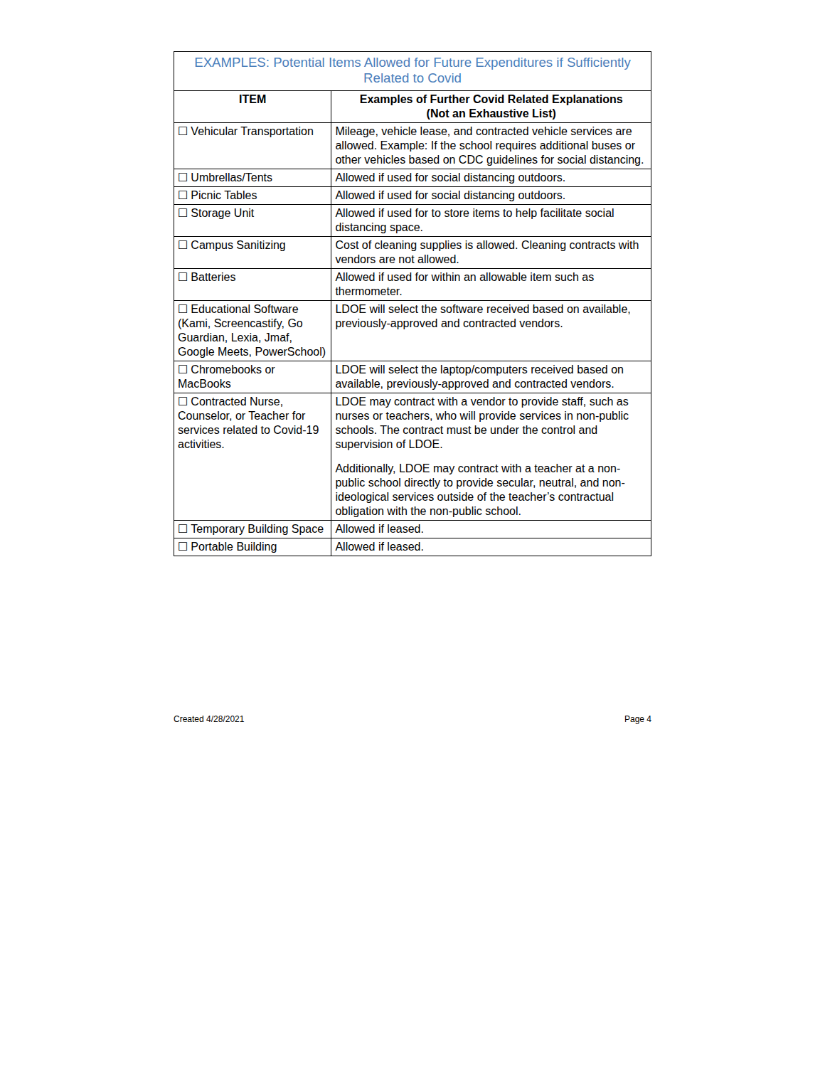EXAMPLES: Potential Items Allowed for Future Expenditures if Sufficiently Related to Covid
| ITEM | Examples of Further Covid Related Explanations (Not an Exhaustive List) |
| --- | --- |
| ☐ Vehicular Transportation | Mileage, vehicle lease, and contracted vehicle services are allowed. Example: If the school requires additional buses or other vehicles based on CDC guidelines for social distancing. |
| ☐ Umbrellas/Tents | Allowed if used for social distancing outdoors. |
| ☐ Picnic Tables | Allowed if used for social distancing outdoors. |
| ☐ Storage Unit | Allowed if used for to store items to help facilitate social distancing space. |
| ☐ Campus Sanitizing | Cost of cleaning supplies is allowed. Cleaning contracts with vendors are not allowed. |
| ☐ Batteries | Allowed if used for within an allowable item such as thermometer. |
| ☐ Educational Software (Kami, Screencastify, Go Guardian, Lexia, Jmaf, Google Meets, PowerSchool) | LDOE will select the software received based on available, previously-approved and contracted vendors. |
| ☐ Chromebooks or MacBooks | LDOE will select the laptop/computers received based on available, previously-approved and contracted vendors. |
| ☐ Contracted Nurse, Counselor, or Teacher for services related to Covid-19 activities. | LDOE may contract with a vendor to provide staff, such as nurses or teachers, who will provide services in non-public schools. The contract must be under the control and supervision of LDOE. Additionally, LDOE may contract with a teacher at a non-public school directly to provide secular, neutral, and non-ideological services outside of the teacher’s contractual obligation with the non-public school. |
| ☐ Temporary Building Space | Allowed if leased. |
| ☐ Portable Building | Allowed if leased. |
Created 4/28/2021 Page 4